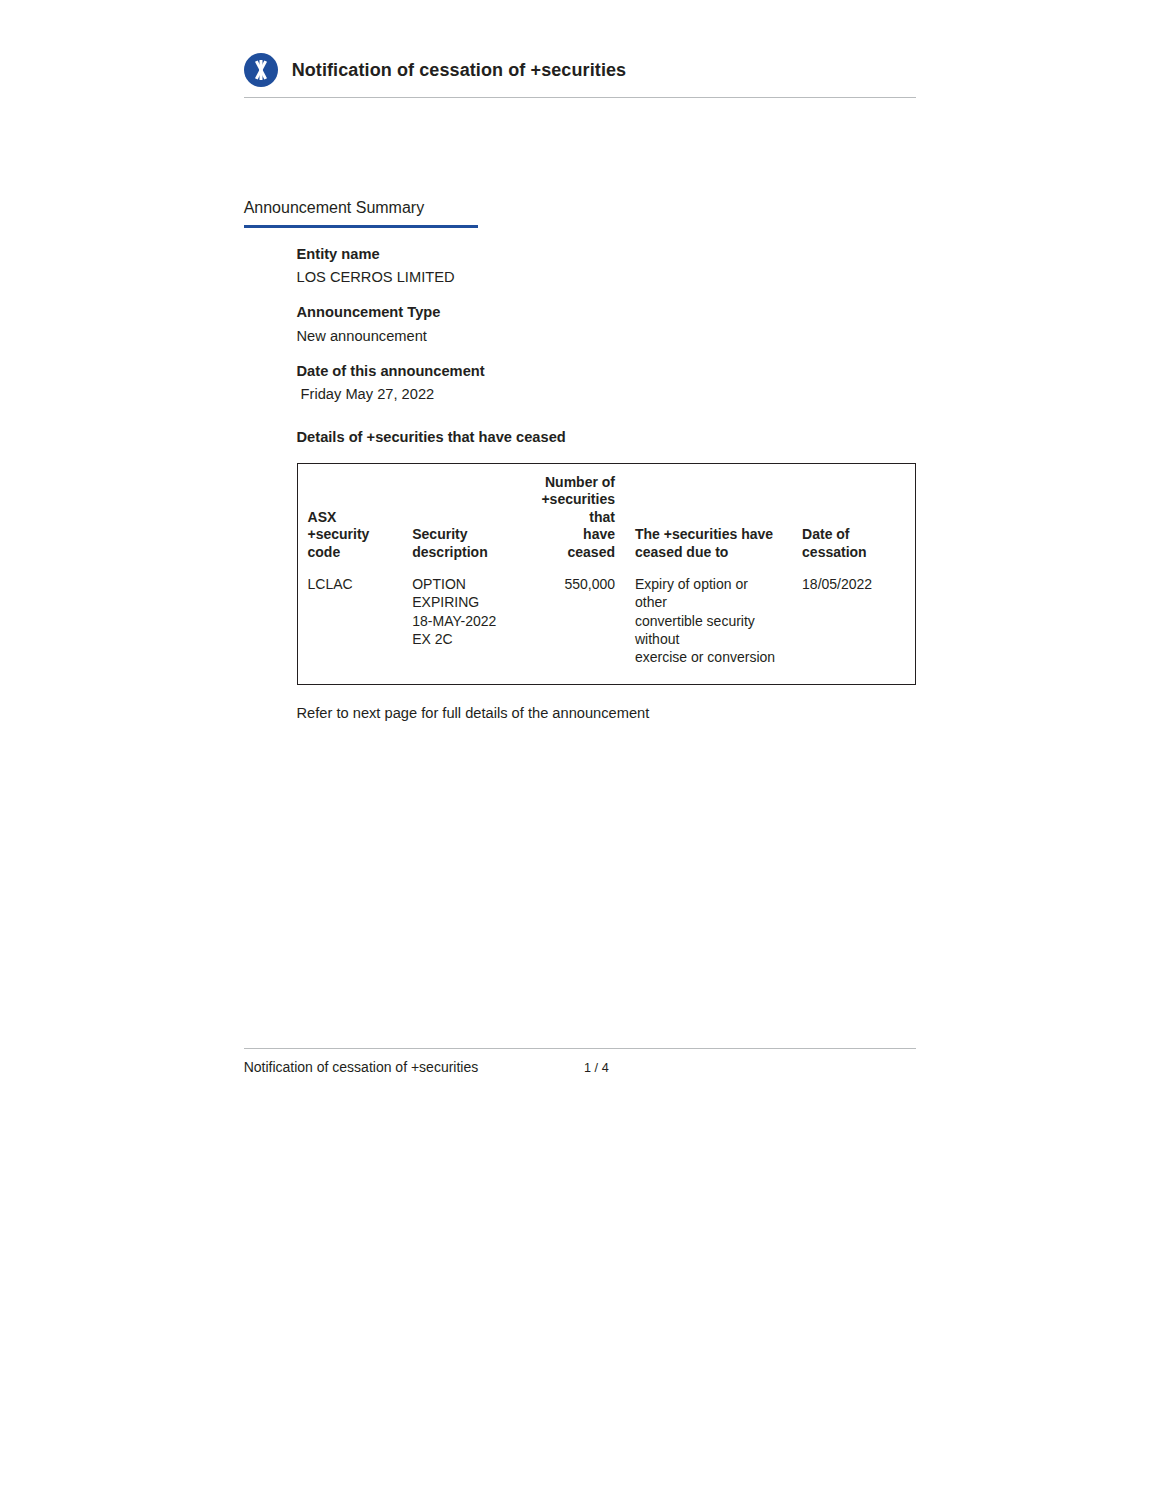Notification of cessation of +securities
Announcement Summary
Entity name
LOS CERROS LIMITED
Announcement Type
New announcement
Date of this announcement
Friday May 27, 2022
Details of +securities that have ceased
| ASX +security code | Security description | Number of +securities that have ceased | The +securities have ceased due to | Date of cessation |
| --- | --- | --- | --- | --- |
| LCLAC | OPTION EXPIRING 18-MAY-2022 EX 2C | 550,000 | Expiry of option or other convertible security without exercise or conversion | 18/05/2022 |
Refer to next page for full details of the announcement
Notification of cessation of +securities
1 / 4